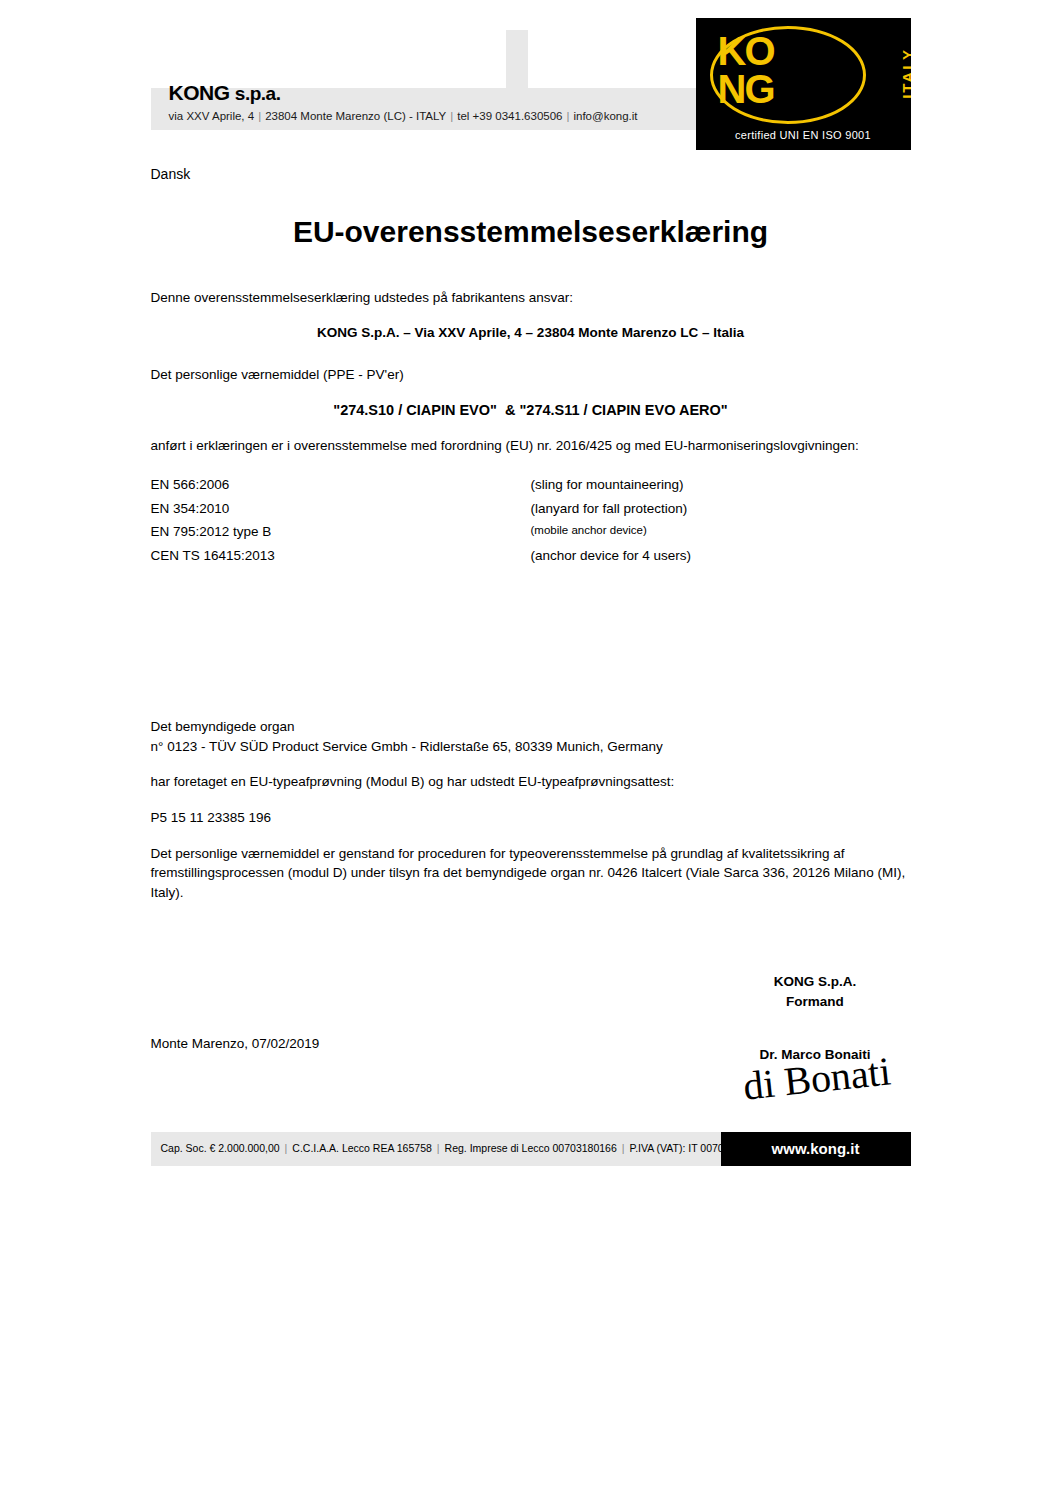KONG s.p.a.
via XXV Aprile, 4|23804 Monte Marenzo (LC) - ITALY|tel +39 0341.630506|info@kong.it
KO
NG
ITALY
certified UNI EN ISO 9001
Dansk
EU-overensstemmelseserklæring
Denne overensstemmelseserklæring udstedes på fabrikantens ansvar:
KONG S.p.A. – Via XXV Aprile, 4 – 23804 Monte Marenzo LC – Italia
Det personlige værnemiddel (PPE - PV'er)
"274.S10 / CIAPIN EVO" & "274.S11 / CIAPIN EVO AERO"
anført i erklæringen er i overensstemmelse med forordning (EU) nr. 2016/425 og med EU-harmoniseringslovgivningen:
| EN 566:2006 | (sling for mountaineering) |
| EN 354:2010 | (lanyard for fall protection) |
| EN 795:2012 type B | (mobile anchor device) |
| CEN TS 16415:2013 | (anchor device for 4 users) |
Det bemyndigede organ
n° 0123 - TÜV SÜD Product Service Gmbh - Ridlerstaße 65, 80339 Munich, Germany
har foretaget en EU-typeafprøvning (Modul B) og har udstedt EU-typeafprøvningsattest:
P5 15 11 23385 196
Det personlige værnemiddel er genstand for proceduren for typeoverensstemmelse på grundlag af kvalitetssikring af fremstillingsprocessen (modul D) under tilsyn fra det bemyndigede organ nr. 0426 Italcert (Viale Sarca 336, 20126 Milano (MI), Italy).
KONG S.p.A.
Formand
Dr. Marco Bonaiti
di Bonati
Monte Marenzo, 07/02/2019
Cap. Soc. € 2.000.000,00|C.C.I.A.A. Lecco REA 165758|Reg. Imprese di Lecco 00703180166|P.IVA (VAT): IT 00703180166
www.kong.it